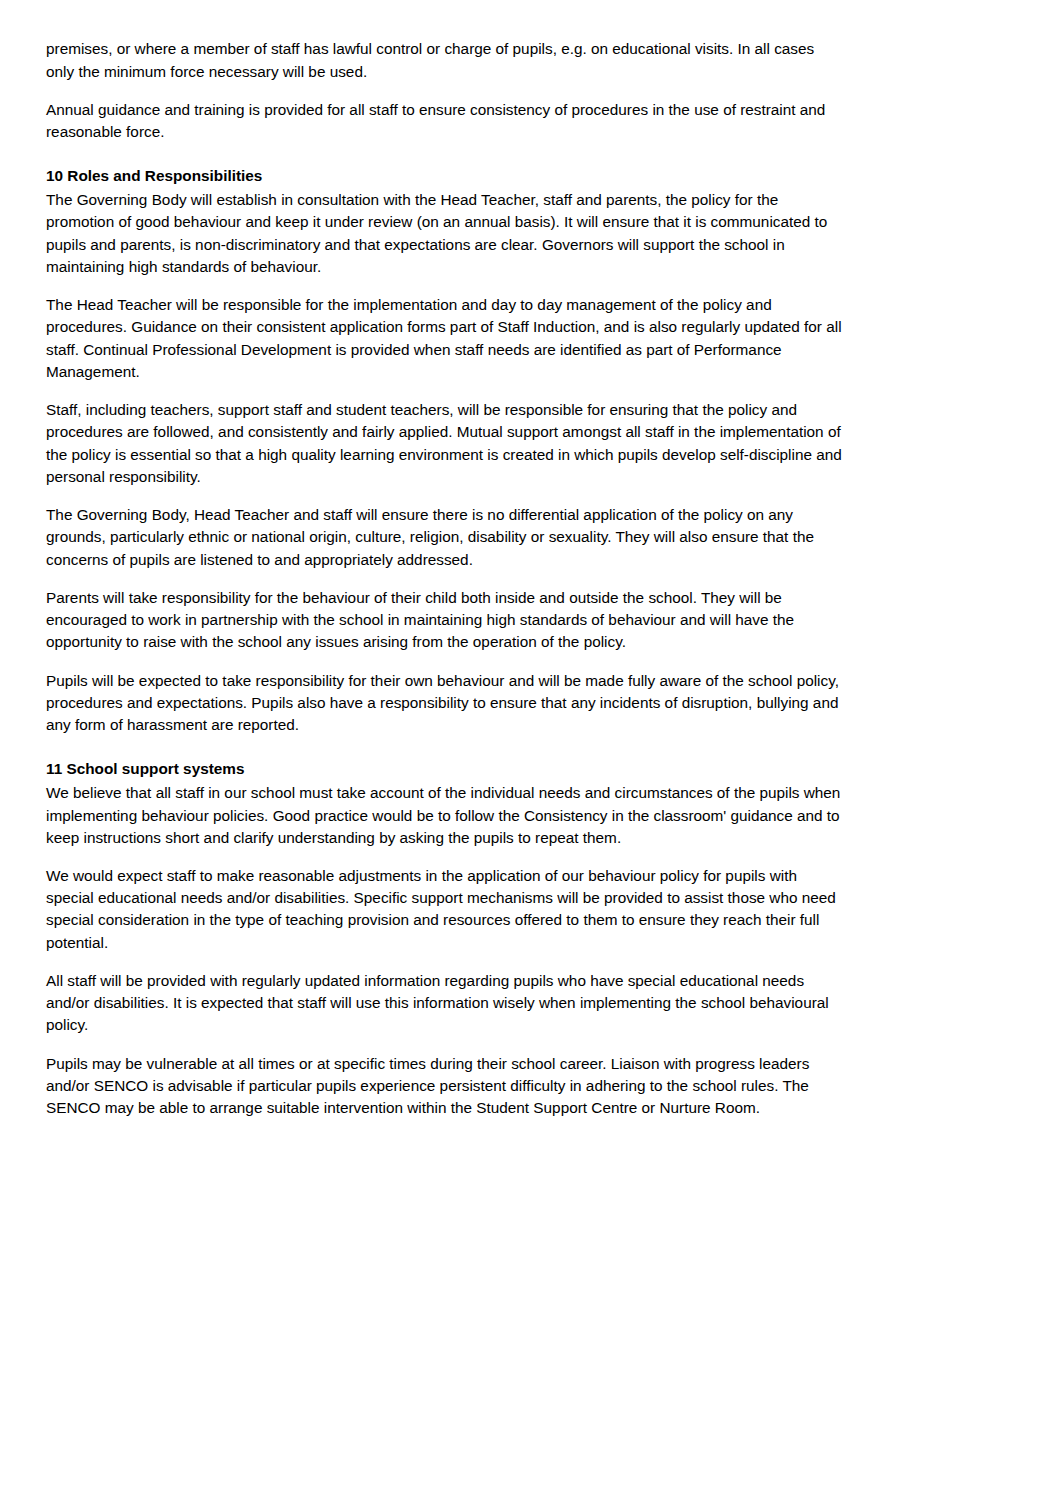premises, or where a member of staff has lawful control or charge of pupils, e.g. on educational visits. In all cases only the minimum force necessary will be used.
Annual guidance and training is provided for all staff to ensure consistency of procedures in the use of restraint and reasonable force.
10 Roles and Responsibilities
The Governing Body will establish in consultation with the Head Teacher, staff and parents, the policy for the promotion of good behaviour and keep it under review (on an annual basis). It will ensure that it is communicated to pupils and parents, is non-discriminatory and that expectations are clear. Governors will support the school in maintaining high standards of behaviour.
The Head Teacher will be responsible for the implementation and day to day management of the policy and procedures. Guidance on their consistent application forms part of Staff Induction, and is also regularly updated for all staff. Continual Professional Development is provided when staff needs are identified as part of Performance Management.
Staff, including teachers, support staff and student teachers, will be responsible for ensuring that the policy and procedures are followed, and consistently and fairly applied. Mutual support amongst all staff in the implementation of the policy is essential so that a high quality learning environment is created in which pupils develop self-discipline and personal responsibility.
The Governing Body, Head Teacher and staff will ensure there is no differential application of the policy on any grounds, particularly ethnic or national origin, culture, religion, disability or sexuality. They will also ensure that the concerns of pupils are listened to and appropriately addressed.
Parents will take responsibility for the behaviour of their child both inside and outside the school. They will be encouraged to work in partnership with the school in maintaining high standards of behaviour and will have the opportunity to raise with the school any issues arising from the operation of the policy.
Pupils will be expected to take responsibility for their own behaviour and will be made fully aware of the school policy, procedures and expectations. Pupils also have a responsibility to ensure that any incidents of disruption, bullying and any form of harassment are reported.
11 School support systems
We believe that all staff in our school must take account of the individual needs and circumstances of the pupils when implementing behaviour policies. Good practice would be to follow the Consistency in the classroom' guidance and to keep instructions short and clarify understanding by asking the pupils to repeat them.
We would expect staff to make reasonable adjustments in the application of our behaviour policy for pupils with special educational needs and/or disabilities. Specific support mechanisms will be provided to assist those who need special consideration in the type of teaching provision and resources offered to them to ensure they reach their full potential.
All staff will be provided with regularly updated information regarding pupils who have special educational needs and/or disabilities. It is expected that staff will use this information wisely when implementing the school behavioural policy.
Pupils may be vulnerable at all times or at specific times during their school career. Liaison with progress leaders and/or SENCO is advisable if particular pupils experience persistent difficulty in adhering to the school rules. The SENCO may be able to arrange suitable intervention within the Student Support Centre or Nurture Room.